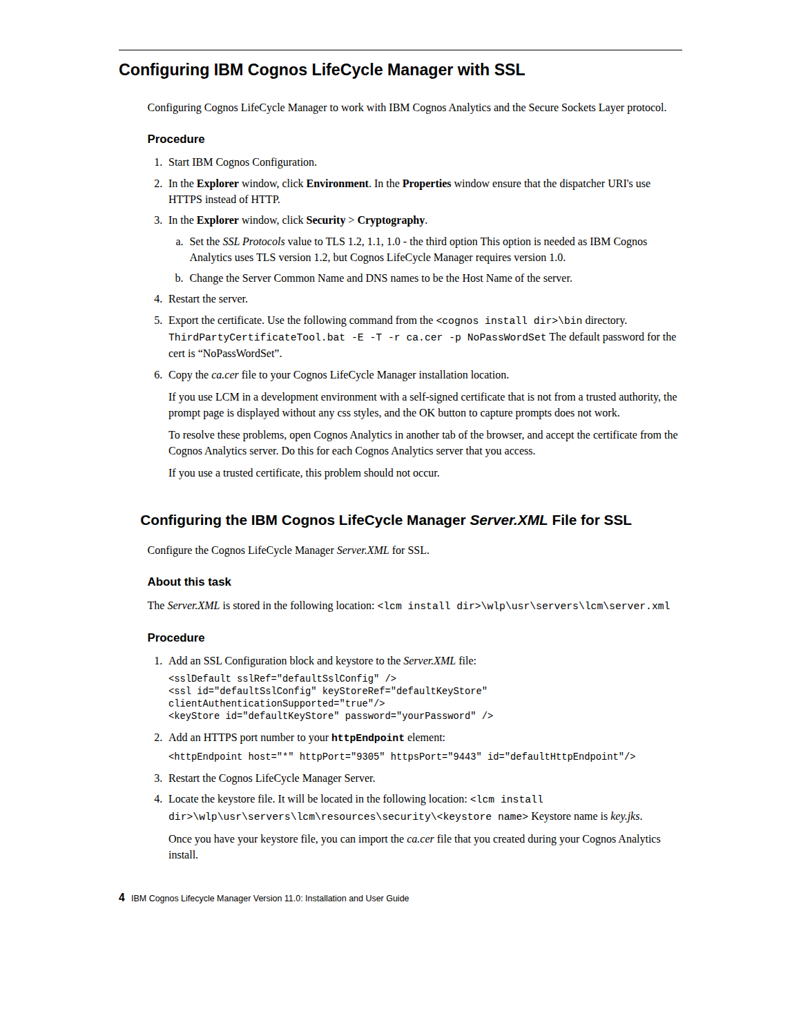Configuring IBM Cognos LifeCycle Manager with SSL
Configuring Cognos LifeCycle Manager to work with IBM Cognos Analytics and the Secure Sockets Layer protocol.
Procedure
Start IBM Cognos Configuration.
In the Explorer window, click Environment. In the Properties window ensure that the dispatcher URI's use HTTPS instead of HTTP.
In the Explorer window, click Security > Cryptography.
Set the SSL Protocols value to TLS 1.2, 1.1, 1.0 - the third option This option is needed as IBM Cognos Analytics uses TLS version 1.2, but Cognos LifeCycle Manager requires version 1.0.
Change the Server Common Name and DNS names to be the Host Name of the server.
Restart the server.
Export the certificate. Use the following command from the <cognos install dir>\bin directory.
ThirdPartyCertificateTool.bat -E -T -r ca.cer -p NoPassWordSet The default password for the cert is “NoPassWordSet”.
Copy the ca.cer file to your Cognos LifeCycle Manager installation location.
If you use LCM in a development environment with a self-signed certificate that is not from a trusted authority, the prompt page is displayed without any css styles, and the OK button to capture prompts does not work.
To resolve these problems, open Cognos Analytics in another tab of the browser, and accept the certificate from the Cognos Analytics server. Do this for each Cognos Analytics server that you access.
If you use a trusted certificate, this problem should not occur.
Configuring the IBM Cognos LifeCycle Manager Server.XML File for SSL
Configure the Cognos LifeCycle Manager Server.XML for SSL.
About this task
The Server.XML is stored in the following location: <lcm install dir>\wlp\usr\servers\lcm\server.xml
Procedure
Add an SSL Configuration block and keystore to the Server.XML file:
<sslDefault sslRef="defaultSslConfig" />
<ssl id="defaultSslConfig" keyStoreRef="defaultKeyStore" clientAuthenticationSupported="true"/>
<keyStore id="defaultKeyStore" password="yourPassword" />
Add an HTTPS port number to your httpEndpoint element:
<httpEndpoint host="*" httpPort="9305" httpsPort="9443" id="defaultHttpEndpoint"/>
Restart the Cognos LifeCycle Manager Server.
Locate the keystore file. It will be located in the following location: <lcm install dir>\wlp\usr\servers\lcm\resources\security\<keystore name> Keystore name is key.jks.
Once you have your keystore file, you can import the ca.cer file that you created during your Cognos Analytics install.
4 IBM Cognos Lifecycle Manager Version 11.0: Installation and User Guide